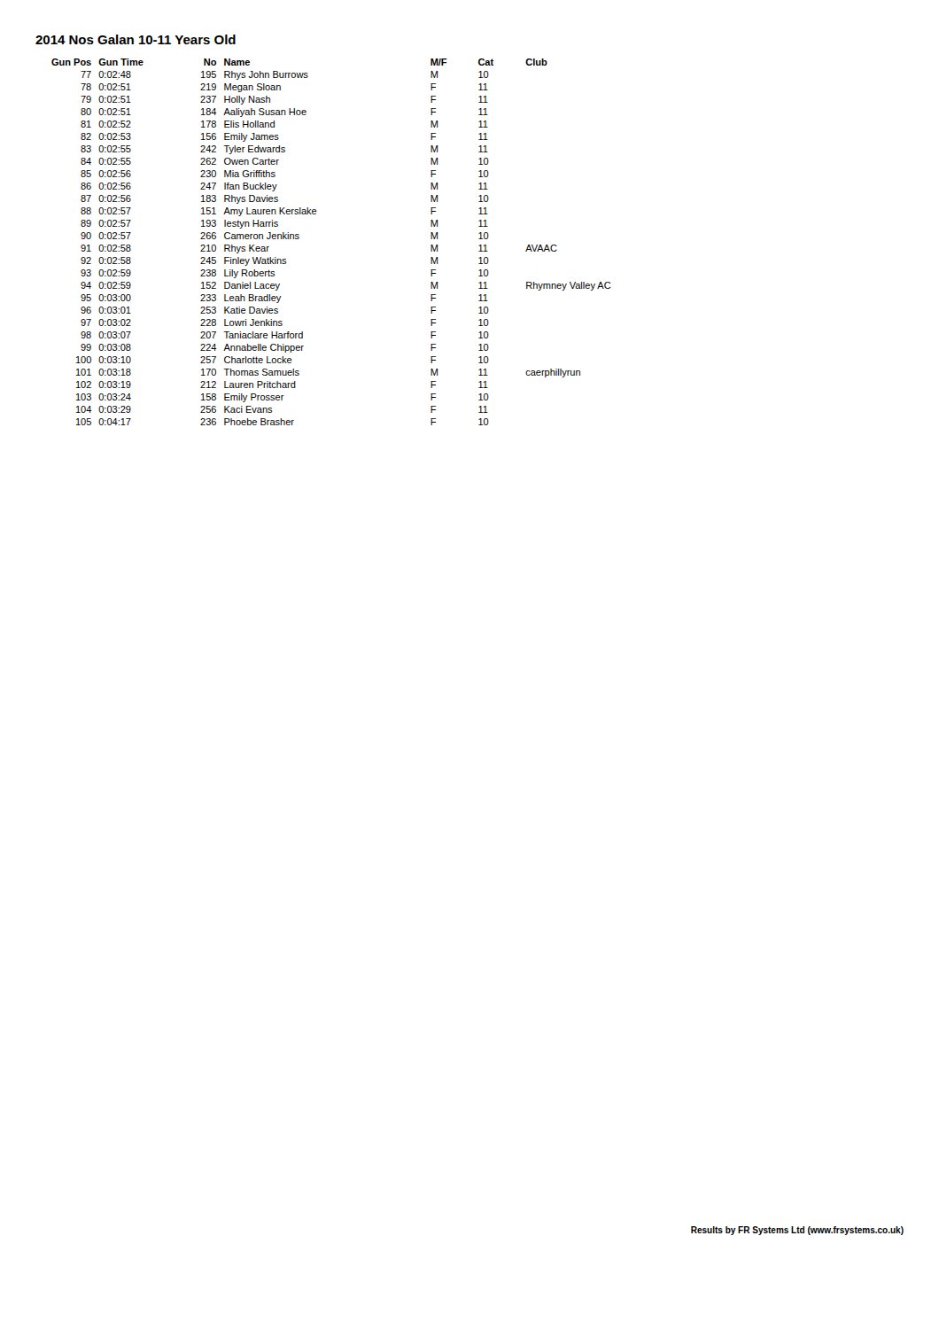2014 Nos Galan 10-11 Years Old
| Gun Pos | Gun Time | No | Name | M/F | Cat | Club |
| --- | --- | --- | --- | --- | --- | --- |
| 77 | 0:02:48 | 195 | Rhys John Burrows | M | 10 | |
| 78 | 0:02:51 | 219 | Megan Sloan | F | 11 | |
| 79 | 0:02:51 | 237 | Holly Nash | F | 11 | |
| 80 | 0:02:51 | 184 | Aaliyah Susan Hoe | F | 11 | |
| 81 | 0:02:52 | 178 | Elis Holland | M | 11 | |
| 82 | 0:02:53 | 156 | Emily James | F | 11 | |
| 83 | 0:02:55 | 242 | Tyler Edwards | M | 11 | |
| 84 | 0:02:55 | 262 | Owen Carter | M | 10 | |
| 85 | 0:02:56 | 230 | Mia Griffiths | F | 10 | |
| 86 | 0:02:56 | 247 | Ifan Buckley | M | 11 | |
| 87 | 0:02:56 | 183 | Rhys Davies | M | 10 | |
| 88 | 0:02:57 | 151 | Amy Lauren Kerslake | F | 11 | |
| 89 | 0:02:57 | 193 | Iestyn Harris | M | 11 | |
| 90 | 0:02:57 | 266 | Cameron Jenkins | M | 10 | |
| 91 | 0:02:58 | 210 | Rhys Kear | M | 11 | AVAAC |
| 92 | 0:02:58 | 245 | Finley Watkins | M | 10 | |
| 93 | 0:02:59 | 238 | Lily Roberts | F | 10 | |
| 94 | 0:02:59 | 152 | Daniel Lacey | M | 11 | Rhymney Valley AC |
| 95 | 0:03:00 | 233 | Leah Bradley | F | 11 | |
| 96 | 0:03:01 | 253 | Katie Davies | F | 10 | |
| 97 | 0:03:02 | 228 | Lowri Jenkins | F | 10 | |
| 98 | 0:03:07 | 207 | Taniaclare Harford | F | 10 | |
| 99 | 0:03:08 | 224 | Annabelle Chipper | F | 10 | |
| 100 | 0:03:10 | 257 | Charlotte Locke | F | 10 | |
| 101 | 0:03:18 | 170 | Thomas Samuels | M | 11 | caerphillyrun |
| 102 | 0:03:19 | 212 | Lauren Pritchard | F | 11 | |
| 103 | 0:03:24 | 158 | Emily Prosser | F | 10 | |
| 104 | 0:03:29 | 256 | Kaci Evans | F | 11 | |
| 105 | 0:04:17 | 236 | Phoebe Brasher | F | 10 | |
Results by FR Systems Ltd (www.frsystems.co.uk)